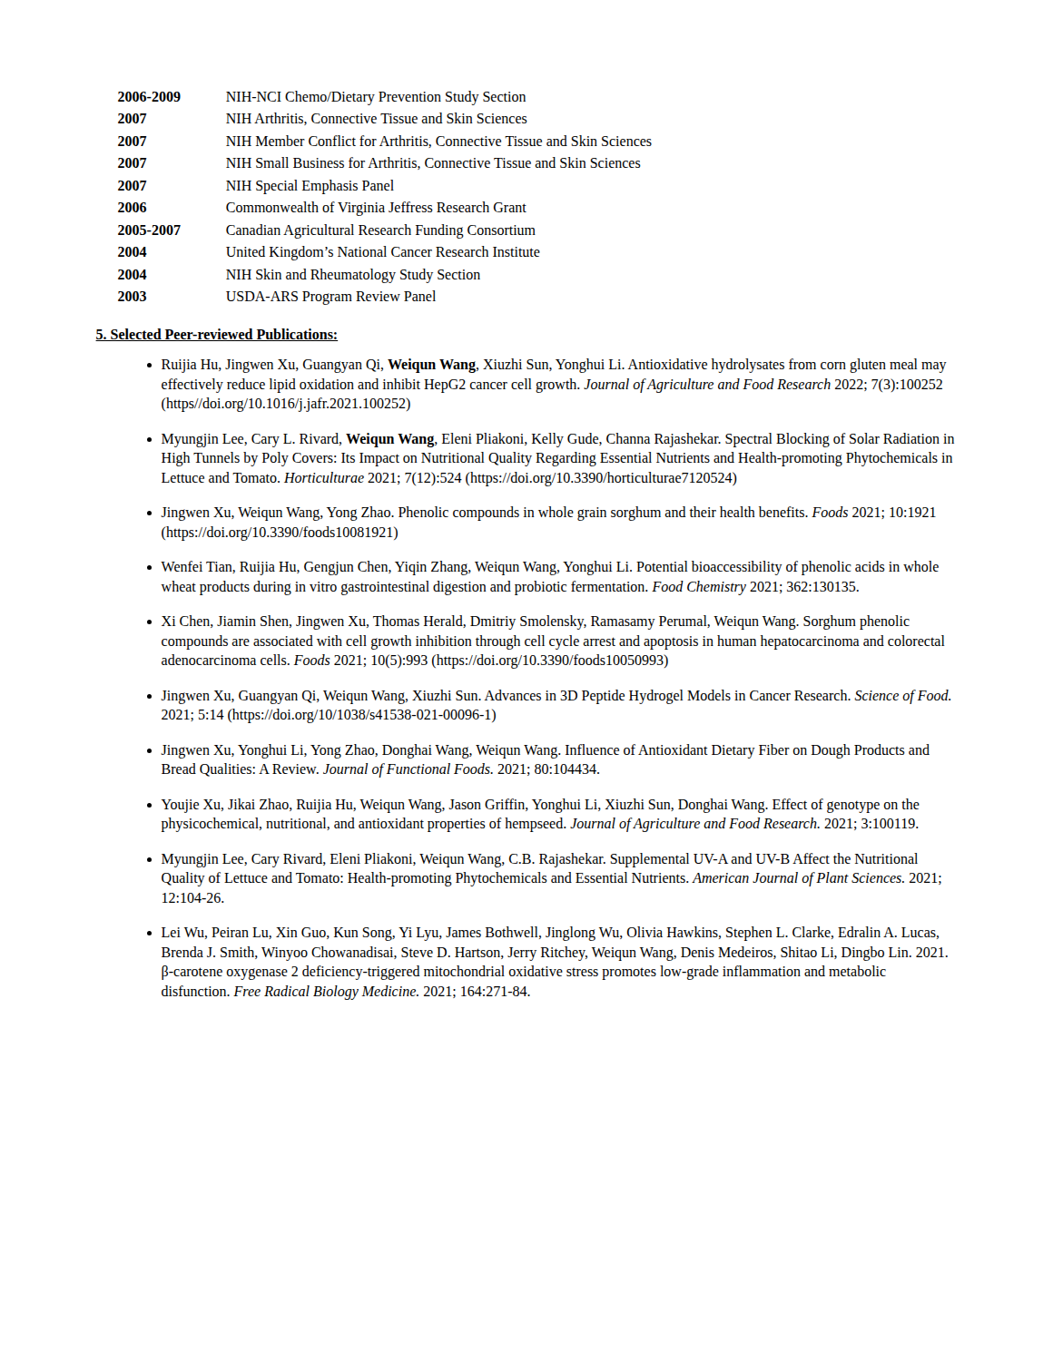| 2006-2009 | NIH-NCI Chemo/Dietary Prevention Study Section |
| 2007 | NIH Arthritis, Connective Tissue and Skin Sciences |
| 2007 | NIH Member Conflict for Arthritis, Connective Tissue and Skin Sciences |
| 2007 | NIH Small Business for Arthritis, Connective Tissue and Skin Sciences |
| 2007 | NIH Special Emphasis Panel |
| 2006 | Commonwealth of Virginia Jeffress Research Grant |
| 2005-2007 | Canadian Agricultural Research Funding Consortium |
| 2004 | United Kingdom’s National Cancer Research Institute |
| 2004 | NIH Skin and Rheumatology Study Section |
| 2003 | USDA-ARS Program Review Panel |
5. Selected Peer-reviewed Publications:
Ruijia Hu, Jingwen Xu, Guangyan Qi, Weiqun Wang, Xiuzhi Sun, Yonghui Li. Antioxidative hydrolysates from corn gluten meal may effectively reduce lipid oxidation and inhibit HepG2 cancer cell growth. Journal of Agriculture and Food Research 2022; 7(3):100252 (https//doi.org/10.1016/j.jafr.2021.100252)
Myungjin Lee, Cary L. Rivard, Weiqun Wang, Eleni Pliakoni, Kelly Gude, Channa Rajashekar. Spectral Blocking of Solar Radiation in High Tunnels by Poly Covers: Its Impact on Nutritional Quality Regarding Essential Nutrients and Health-promoting Phytochemicals in Lettuce and Tomato. Horticulturae 2021; 7(12):524 (https://doi.org/10.3390/horticulturae7120524)
Jingwen Xu, Weiqun Wang, Yong Zhao. Phenolic compounds in whole grain sorghum and their health benefits. Foods 2021; 10:1921 (https://doi.org/10.3390/foods10081921)
Wenfei Tian, Ruijia Hu, Gengjun Chen, Yiqin Zhang, Weiqun Wang, Yonghui Li. Potential bioaccessibility of phenolic acids in whole wheat products during in vitro gastrointestinal digestion and probiotic fermentation. Food Chemistry 2021; 362:130135.
Xi Chen, Jiamin Shen, Jingwen Xu, Thomas Herald, Dmitriy Smolensky, Ramasamy Perumal, Weiqun Wang. Sorghum phenolic compounds are associated with cell growth inhibition through cell cycle arrest and apoptosis in human hepatocarcinoma and colorectal adenocarcinoma cells. Foods 2021; 10(5):993 (https://doi.org/10.3390/foods10050993)
Jingwen Xu, Guangyan Qi, Weiqun Wang, Xiuzhi Sun. Advances in 3D Peptide Hydrogel Models in Cancer Research. Science of Food. 2021; 5:14 (https://doi.org/10/1038/s41538-021-00096-1)
Jingwen Xu, Yonghui Li, Yong Zhao, Donghai Wang, Weiqun Wang. Influence of Antioxidant Dietary Fiber on Dough Products and Bread Qualities: A Review. Journal of Functional Foods. 2021; 80:104434.
Youjie Xu, Jikai Zhao, Ruijia Hu, Weiqun Wang, Jason Griffin, Yonghui Li, Xiuzhi Sun, Donghai Wang. Effect of genotype on the physicochemical, nutritional, and antioxidant properties of hempseed. Journal of Agriculture and Food Research. 2021; 3:100119.
Myungjin Lee, Cary Rivard, Eleni Pliakoni, Weiqun Wang, C.B. Rajashekar. Supplemental UV-A and UV-B Affect the Nutritional Quality of Lettuce and Tomato: Health-promoting Phytochemicals and Essential Nutrients. American Journal of Plant Sciences. 2021; 12:104-26.
Lei Wu, Peiran Lu, Xin Guo, Kun Song, Yi Lyu, James Bothwell, Jinglong Wu, Olivia Hawkins, Stephen L. Clarke, Edralin A. Lucas, Brenda J. Smith, Winyoo Chowanadisai, Steve D. Hartson, Jerry Ritchey, Weiqun Wang, Denis Medeiros, Shitao Li, Dingbo Lin. 2021. β-carotene oxygenase 2 deficiency-triggered mitochondrial oxidative stress promotes low-grade inflammation and metabolic disfunction. Free Radical Biology Medicine. 2021; 164:271-84.